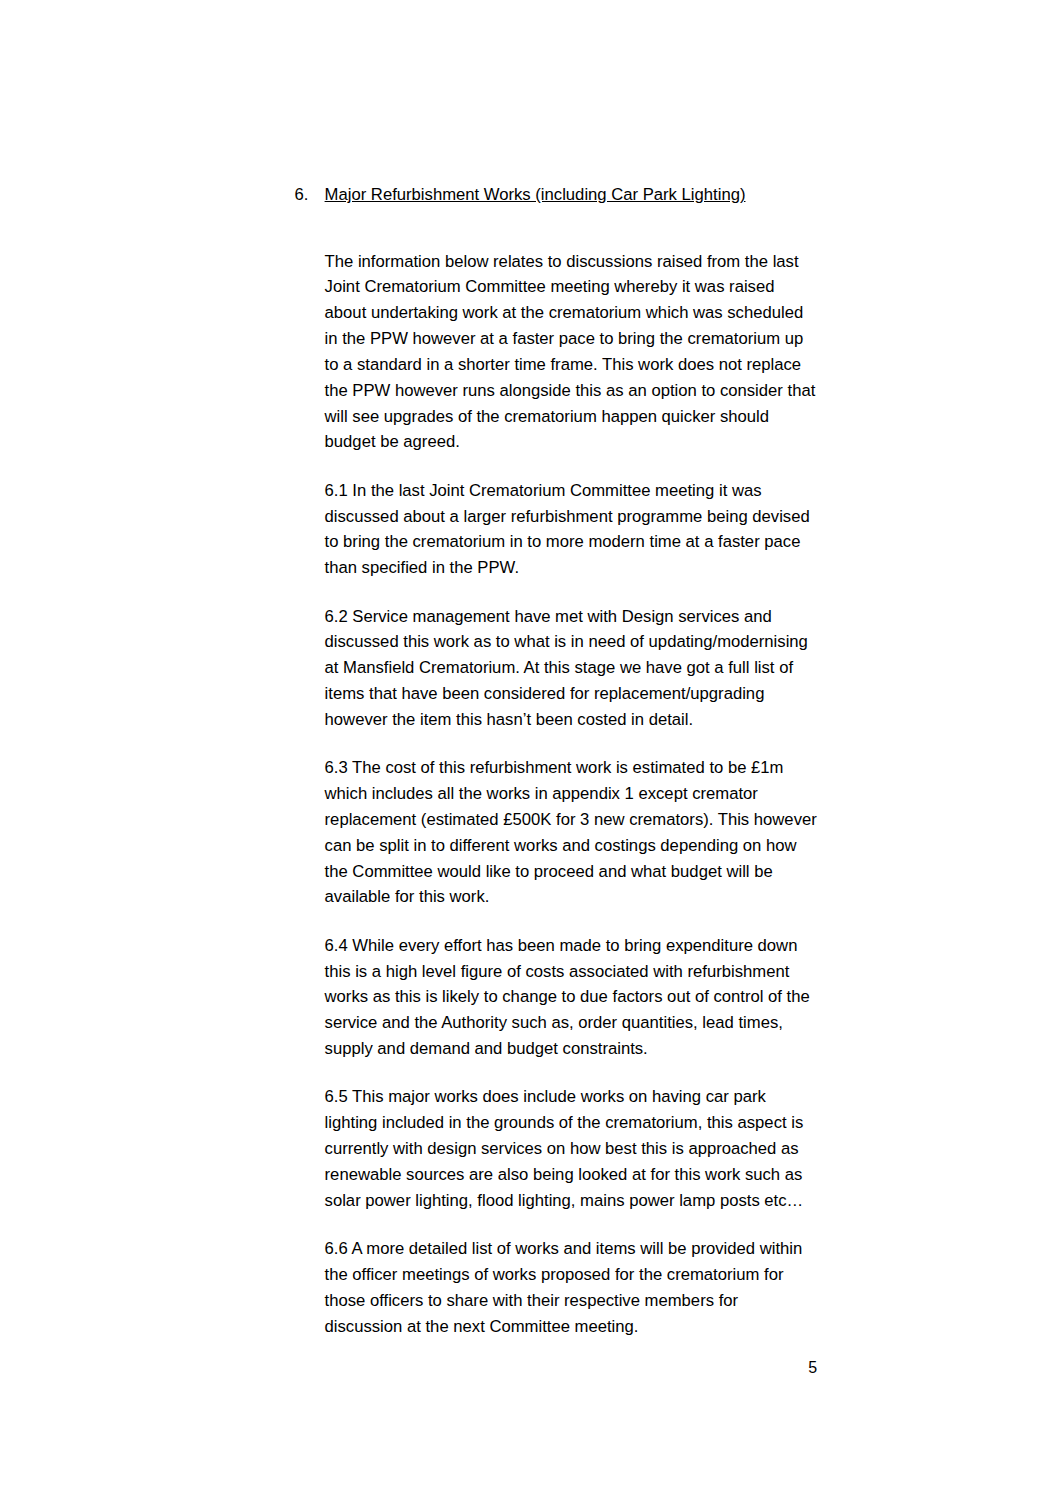Major Refurbishment Works (including Car Park Lighting)
The information below relates to discussions raised from the last Joint Crematorium Committee meeting whereby it was raised about undertaking work at the crematorium which was scheduled in the PPW however at a faster pace to bring the crematorium up to a standard in a shorter time frame. This work does not replace the PPW however runs alongside this as an option to consider that will see upgrades of the crematorium happen quicker should budget be agreed.
6.1 In the last Joint Crematorium Committee meeting it was discussed about a larger refurbishment programme being devised to bring the crematorium in to more modern time at a faster pace than specified in the PPW.
6.2 Service management have met with Design services and discussed this work as to what is in need of updating/modernising at Mansfield Crematorium. At this stage we have got a full list of items that have been considered for replacement/upgrading however the item this hasn’t been costed in detail.
6.3 The cost of this refurbishment work is estimated to be £1m which includes all the works in appendix 1 except cremator replacement (estimated £500K for 3 new cremators). This however can be split in to different works and costings depending on how the Committee would like to proceed and what budget will be available for this work.
6.4 While every effort has been made to bring expenditure down this is a high level figure of costs associated with refurbishment works as this is likely to change to due factors out of control of the service and the Authority such as, order quantities, lead times, supply and demand and budget constraints.
6.5 This major works does include works on having car park lighting included in the grounds of the crematorium, this aspect is currently with design services on how best this is approached as renewable sources are also being looked at for this work such as solar power lighting, flood lighting, mains power lamp posts etc…
6.6 A more detailed list of works and items will be provided within the officer meetings of works proposed for the crematorium for those officers to share with their respective members for discussion at the next Committee meeting.
5